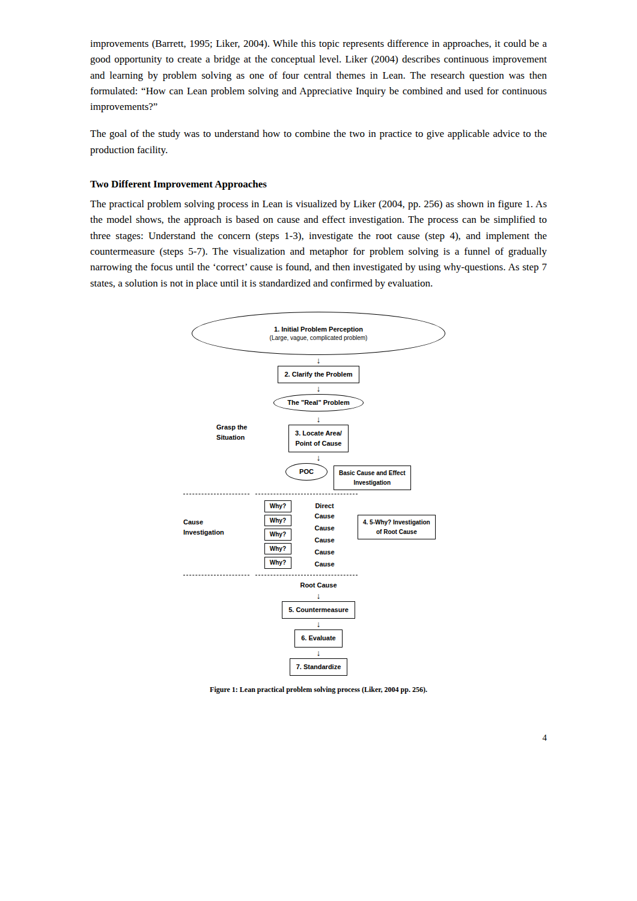improvements (Barrett, 1995; Liker, 2004). While this topic represents difference in approaches, it could be a good opportunity to create a bridge at the conceptual level. Liker (2004) describes continuous improvement and learning by problem solving as one of four central themes in Lean. The research question was then formulated: “How can Lean problem solving and Appreciative Inquiry be combined and used for continuous improvements?”
The goal of the study was to understand how to combine the two in practice to give applicable advice to the production facility.
Two Different Improvement Approaches
The practical problem solving process in Lean is visualized by Liker (2004, pp. 256) as shown in figure 1. As the model shows, the approach is based on cause and effect investigation. The process can be simplified to three stages: Understand the concern (steps 1-3), investigate the root cause (step 4), and implement the countermeasure (steps 5-7). The visualization and metaphor for problem solving is a funnel of gradually narrowing the focus until the ‘correct’ cause is found, and then investigated by using why-questions. As step 7 states, a solution is not in place until it is standardized and confirmed by evaluation.
1. Initial Problem Perception
(Large, vague, complicated problem)
↓
2. Clarify the Problem
↓
The "Real" Problem
Grasp the
Situation
↓
3. Locate Area/
Point of Cause
↓
POC
Basic Cause and Effect
Investigation
Cause
Investigation
Why?
Why?
Why?
Why?
Why?
Direct
Cause
Cause
Cause
Cause
Cause
4. 5-Why? Investigation
of Root Cause
Root Cause
↓
5. Countermeasure
↓
6. Evaluate
↓
7. Standardize
Figure 1: Lean practical problem solving process (Liker, 2004 pp. 256).
4